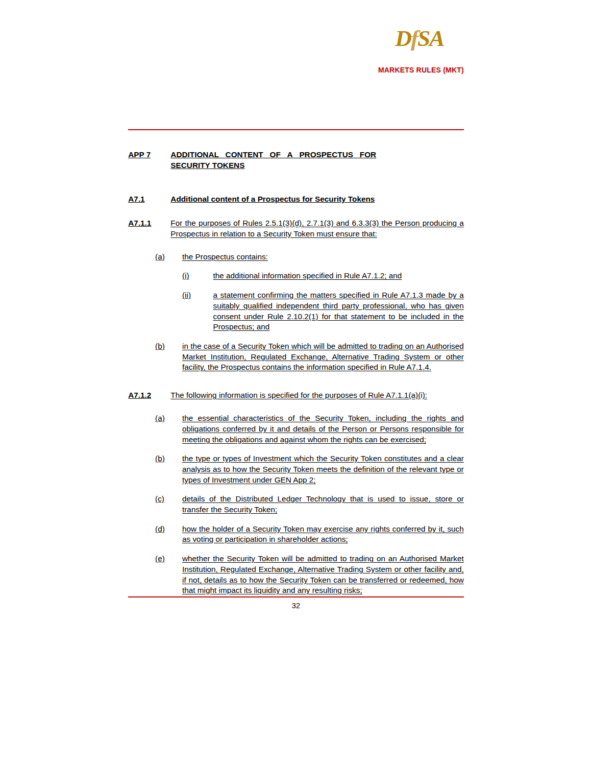Df SA
MARKETS RULES (MKT)
APP 7
ADDITIONAL CONTENT OF A PROSPECTUS FOR SECURITY TOKENS
A7.1
Additional content of a Prospectus for Security Tokens
A7.1.1
For the purposes of Rules 2.5.1(3)(d), 2.7.1(3) and 6.3.3(3) the Person producing a Prospectus in relation to a Security Token must ensure that:
(a)
the Prospectus contains:
(i)
the additional information specified in Rule A7.1.2; and
(ii)
a statement confirming the matters specified in Rule A7.1.3 made by a suitably qualified independent third party professional, who has given consent under Rule 2.10.2(1) for that statement to be included in the Prospectus; and
(b)
in the case of a Security Token which will be admitted to trading on an Authorised Market Institution, Regulated Exchange, Alternative Trading System or other facility, the Prospectus contains the information specified in Rule A7.1.4.
A7.1.2
The following information is specified for the purposes of Rule A7.1.1(a)(i):
(a)
the essential characteristics of the Security Token, including the rights and obligations conferred by it and details of the Person or Persons responsible for meeting the obligations and against whom the rights can be exercised;
(b)
the type or types of Investment which the Security Token constitutes and a clear analysis as to how the Security Token meets the definition of the relevant type or types of Investment under GEN App 2;
(c)
details of the Distributed Ledger Technology that is used to issue, store or transfer the Security Token;
(d)
how the holder of a Security Token may exercise any rights conferred by it, such as voting or participation in shareholder actions;
(e)
whether the Security Token will be admitted to trading on an Authorised Market Institution, Regulated Exchange, Alternative Trading System or other facility and, if not, details as to how the Security Token can be transferred or redeemed, how that might impact its liquidity and any resulting risks;
32